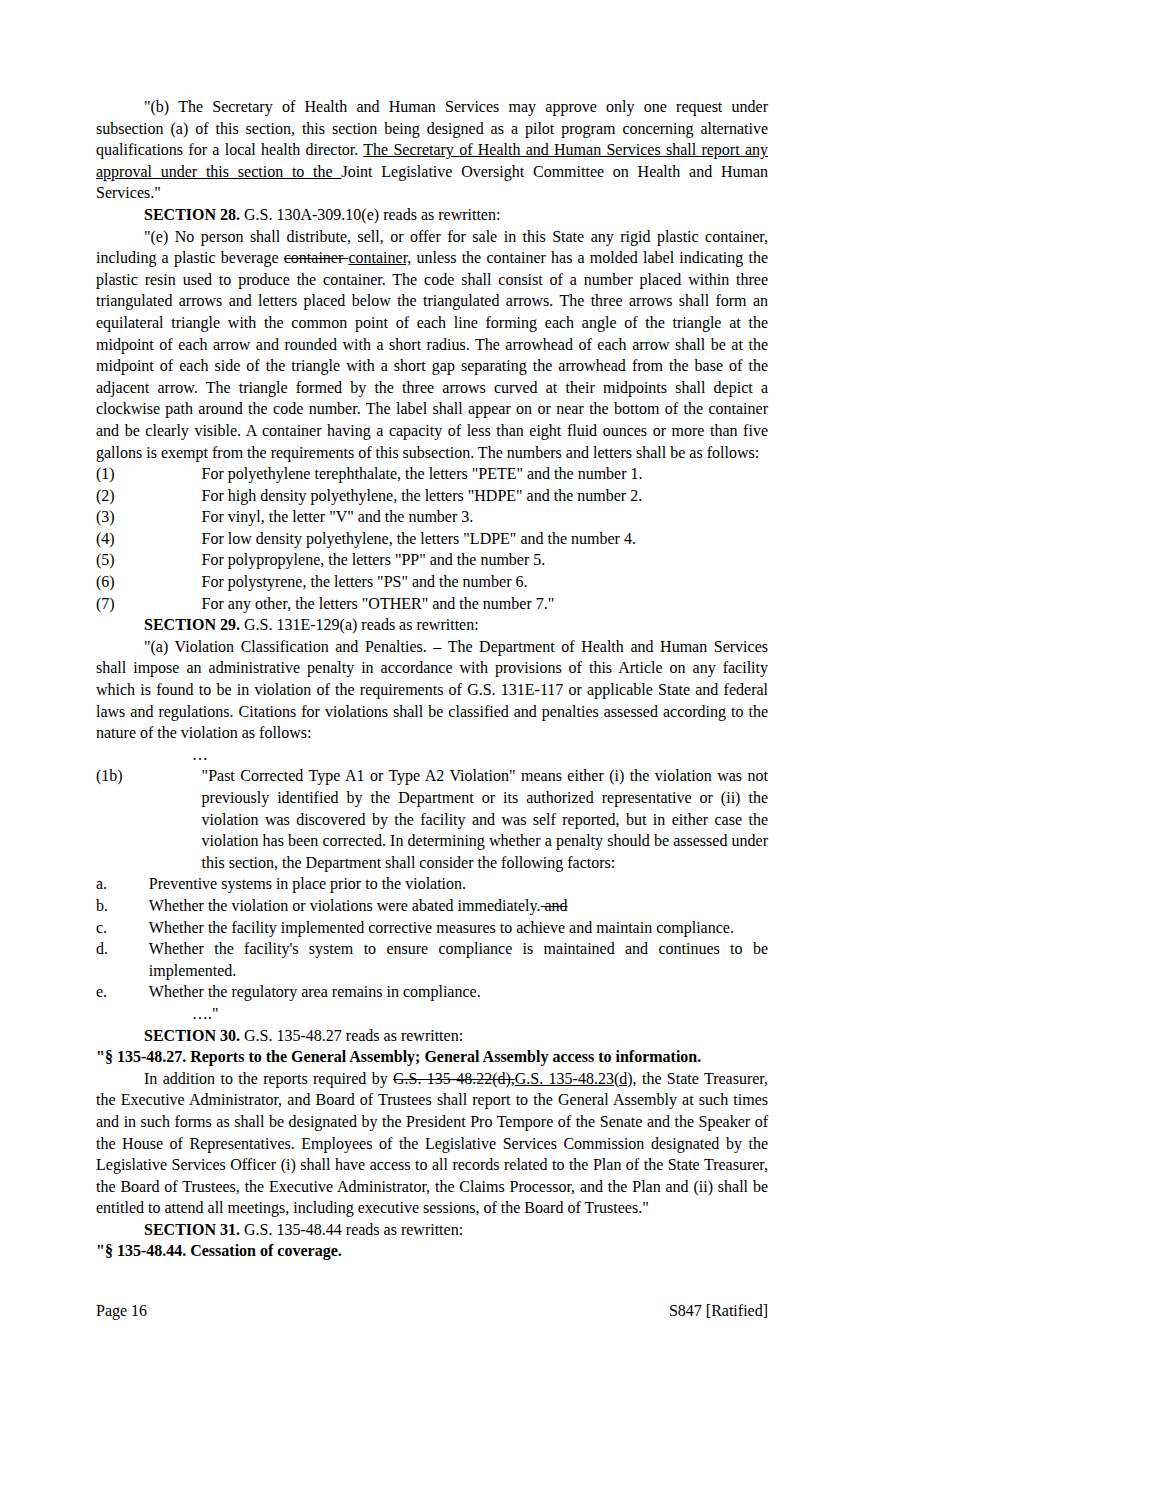"(b) The Secretary of Health and Human Services may approve only one request under subsection (a) of this section, this section being designed as a pilot program concerning alternative qualifications for a local health director. The Secretary of Health and Human Services shall report any approval under this section to the Joint Legislative Oversight Committee on Health and Human Services."
SECTION 28. G.S. 130A-309.10(e) reads as rewritten:
"(e) No person shall distribute, sell, or offer for sale in this State any rigid plastic container, including a plastic beverage container container, unless the container has a molded label indicating the plastic resin used to produce the container. The code shall consist of a number placed within three triangulated arrows and letters placed below the triangulated arrows. The three arrows shall form an equilateral triangle with the common point of each line forming each angle of the triangle at the midpoint of each arrow and rounded with a short radius. The arrowhead of each arrow shall be at the midpoint of each side of the triangle with a short gap separating the arrowhead from the base of the adjacent arrow. The triangle formed by the three arrows curved at their midpoints shall depict a clockwise path around the code number. The label shall appear on or near the bottom of the container and be clearly visible. A container having a capacity of less than eight fluid ounces or more than five gallons is exempt from the requirements of this subsection. The numbers and letters shall be as follows:
| (1) | For polyethylene terephthalate, the letters "PETE" and the number 1. |
| (2) | For high density polyethylene, the letters "HDPE" and the number 2. |
| (3) | For vinyl, the letter "V" and the number 3. |
| (4) | For low density polyethylene, the letters "LDPE" and the number 4. |
| (5) | For polypropylene, the letters "PP" and the number 5. |
| (6) | For polystyrene, the letters "PS" and the number 6. |
| (7) | For any other, the letters "OTHER" and the number 7." |
SECTION 29. G.S. 131E-129(a) reads as rewritten:
"(a) Violation Classification and Penalties. – The Department of Health and Human Services shall impose an administrative penalty in accordance with provisions of this Article on any facility which is found to be in violation of the requirements of G.S. 131E-117 or applicable State and federal laws and regulations. Citations for violations shall be classified and penalties assessed according to the nature of the violation as follows:
…
| (1b) | "Past Corrected Type A1 or Type A2 Violation" means either (i) the violation was not previously identified by the Department or its authorized representative or (ii) the violation was discovered by the facility and was self reported, but in either case the violation has been corrected. In determining whether a penalty should be assessed under this section, the Department shall consider the following factors: |
| a. | Preventive systems in place prior to the violation. |
| b. | Whether the violation or violations were abated immediately. and |
| c. | Whether the facility implemented corrective measures to achieve and maintain compliance. |
| d. | Whether the facility's system to ensure compliance is maintained and continues to be implemented. |
| e. | Whether the regulatory area remains in compliance. |
…."
SECTION 30. G.S. 135-48.27 reads as rewritten:
"§ 135-48.27. Reports to the General Assembly; General Assembly access to information.
In addition to the reports required by G.S. 135-48.22(d), G.S. 135-48.23(d), the State Treasurer, the Executive Administrator, and Board of Trustees shall report to the General Assembly at such times and in such forms as shall be designated by the President Pro Tempore of the Senate and the Speaker of the House of Representatives. Employees of the Legislative Services Commission designated by the Legislative Services Officer (i) shall have access to all records related to the Plan of the State Treasurer, the Board of Trustees, the Executive Administrator, the Claims Processor, and the Plan and (ii) shall be entitled to attend all meetings, including executive sessions, of the Board of Trustees."
SECTION 31. G.S. 135-48.44 reads as rewritten:
"§ 135-48.44. Cessation of coverage.
Page 16 S847 [Ratified]